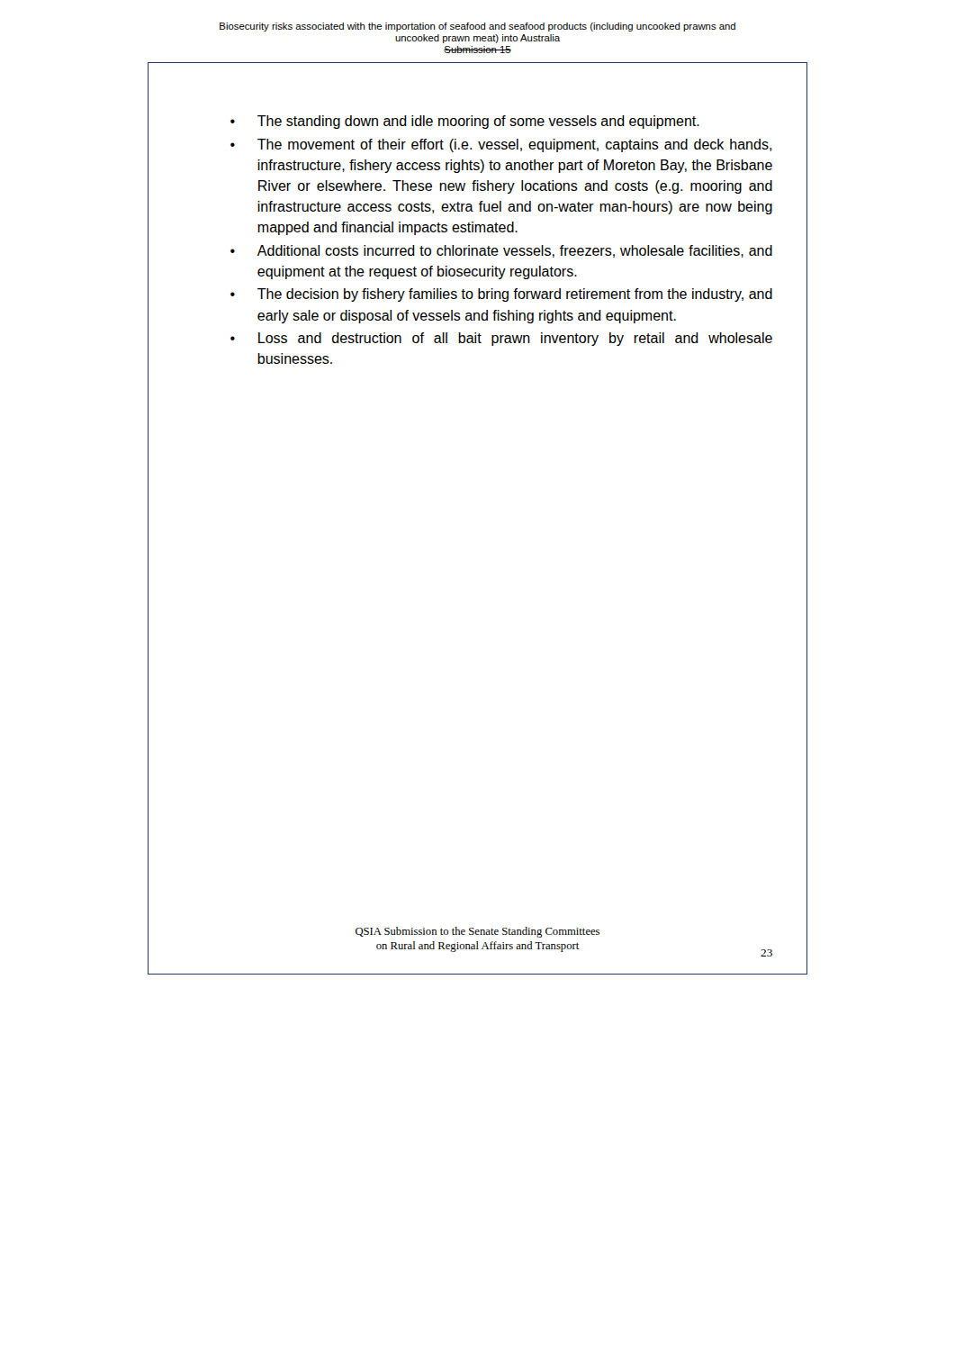Biosecurity risks associated with the importation of seafood and seafood products (including uncooked prawns and
uncooked prawn meat) into Australia
Submission 15
The standing down and idle mooring of some vessels and equipment.
The movement of their effort (i.e. vessel, equipment, captains and deck hands, infrastructure, fishery access rights) to another part of Moreton Bay, the Brisbane River or elsewhere. These new fishery locations and costs (e.g. mooring and infrastructure access costs, extra fuel and on-water man-hours) are now being mapped and financial impacts estimated.
Additional costs incurred to chlorinate vessels, freezers, wholesale facilities, and equipment at the request of biosecurity regulators.
The decision by fishery families to bring forward retirement from the industry, and early sale or disposal of vessels and fishing rights and equipment.
Loss and destruction of all bait prawn inventory by retail and wholesale businesses.
QSIA Submission to the Senate Standing Committees
on Rural and Regional Affairs and Transport
23